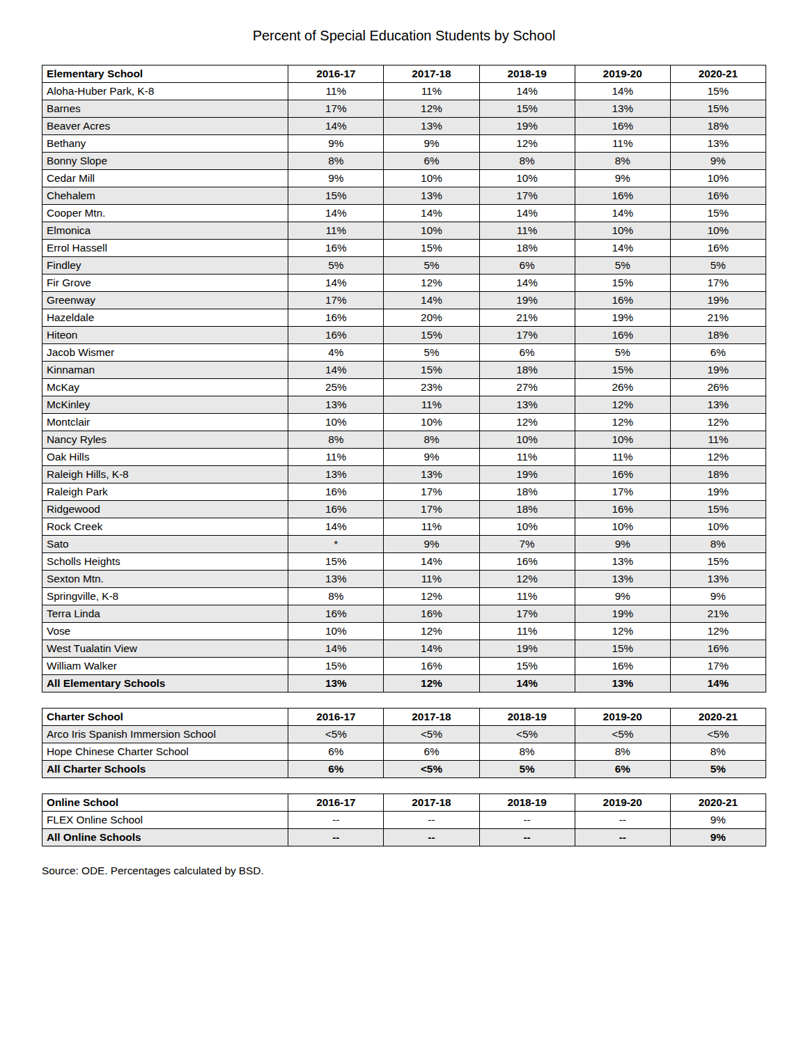Percent of Special Education Students by School
| Elementary School | 2016-17 | 2017-18 | 2018-19 | 2019-20 | 2020-21 |
| --- | --- | --- | --- | --- | --- |
| Aloha-Huber Park, K-8 | 11% | 11% | 14% | 14% | 15% |
| Barnes | 17% | 12% | 15% | 13% | 15% |
| Beaver Acres | 14% | 13% | 19% | 16% | 18% |
| Bethany | 9% | 9% | 12% | 11% | 13% |
| Bonny Slope | 8% | 6% | 8% | 8% | 9% |
| Cedar Mill | 9% | 10% | 10% | 9% | 10% |
| Chehalem | 15% | 13% | 17% | 16% | 16% |
| Cooper Mtn. | 14% | 14% | 14% | 14% | 15% |
| Elmonica | 11% | 10% | 11% | 10% | 10% |
| Errol Hassell | 16% | 15% | 18% | 14% | 16% |
| Findley | 5% | 5% | 6% | 5% | 5% |
| Fir Grove | 14% | 12% | 14% | 15% | 17% |
| Greenway | 17% | 14% | 19% | 16% | 19% |
| Hazeldale | 16% | 20% | 21% | 19% | 21% |
| Hiteon | 16% | 15% | 17% | 16% | 18% |
| Jacob Wismer | 4% | 5% | 6% | 5% | 6% |
| Kinnaman | 14% | 15% | 18% | 15% | 19% |
| McKay | 25% | 23% | 27% | 26% | 26% |
| McKinley | 13% | 11% | 13% | 12% | 13% |
| Montclair | 10% | 10% | 12% | 12% | 12% |
| Nancy Ryles | 8% | 8% | 10% | 10% | 11% |
| Oak Hills | 11% | 9% | 11% | 11% | 12% |
| Raleigh Hills, K-8 | 13% | 13% | 19% | 16% | 18% |
| Raleigh Park | 16% | 17% | 18% | 17% | 19% |
| Ridgewood | 16% | 17% | 18% | 16% | 15% |
| Rock Creek | 14% | 11% | 10% | 10% | 10% |
| Sato | * | 9% | 7% | 9% | 8% |
| Scholls Heights | 15% | 14% | 16% | 13% | 15% |
| Sexton Mtn. | 13% | 11% | 12% | 13% | 13% |
| Springville, K-8 | 8% | 12% | 11% | 9% | 9% |
| Terra Linda | 16% | 16% | 17% | 19% | 21% |
| Vose | 10% | 12% | 11% | 12% | 12% |
| West Tualatin View | 14% | 14% | 19% | 15% | 16% |
| William Walker | 15% | 16% | 15% | 16% | 17% |
| All Elementary Schools | 13% | 12% | 14% | 13% | 14% |
| Charter School | 2016-17 | 2017-18 | 2018-19 | 2019-20 | 2020-21 |
| --- | --- | --- | --- | --- | --- |
| Arco Iris Spanish Immersion School | <5% | <5% | <5% | <5% | <5% |
| Hope Chinese Charter School | 6% | 6% | 8% | 8% | 8% |
| All Charter Schools | 6% | <5% | 5% | 6% | 5% |
| Online School | 2016-17 | 2017-18 | 2018-19 | 2019-20 | 2020-21 |
| --- | --- | --- | --- | --- | --- |
| FLEX Online School | -- | -- | -- | -- | 9% |
| All Online Schools | -- | -- | -- | -- | 9% |
Source: ODE. Percentages calculated by BSD.